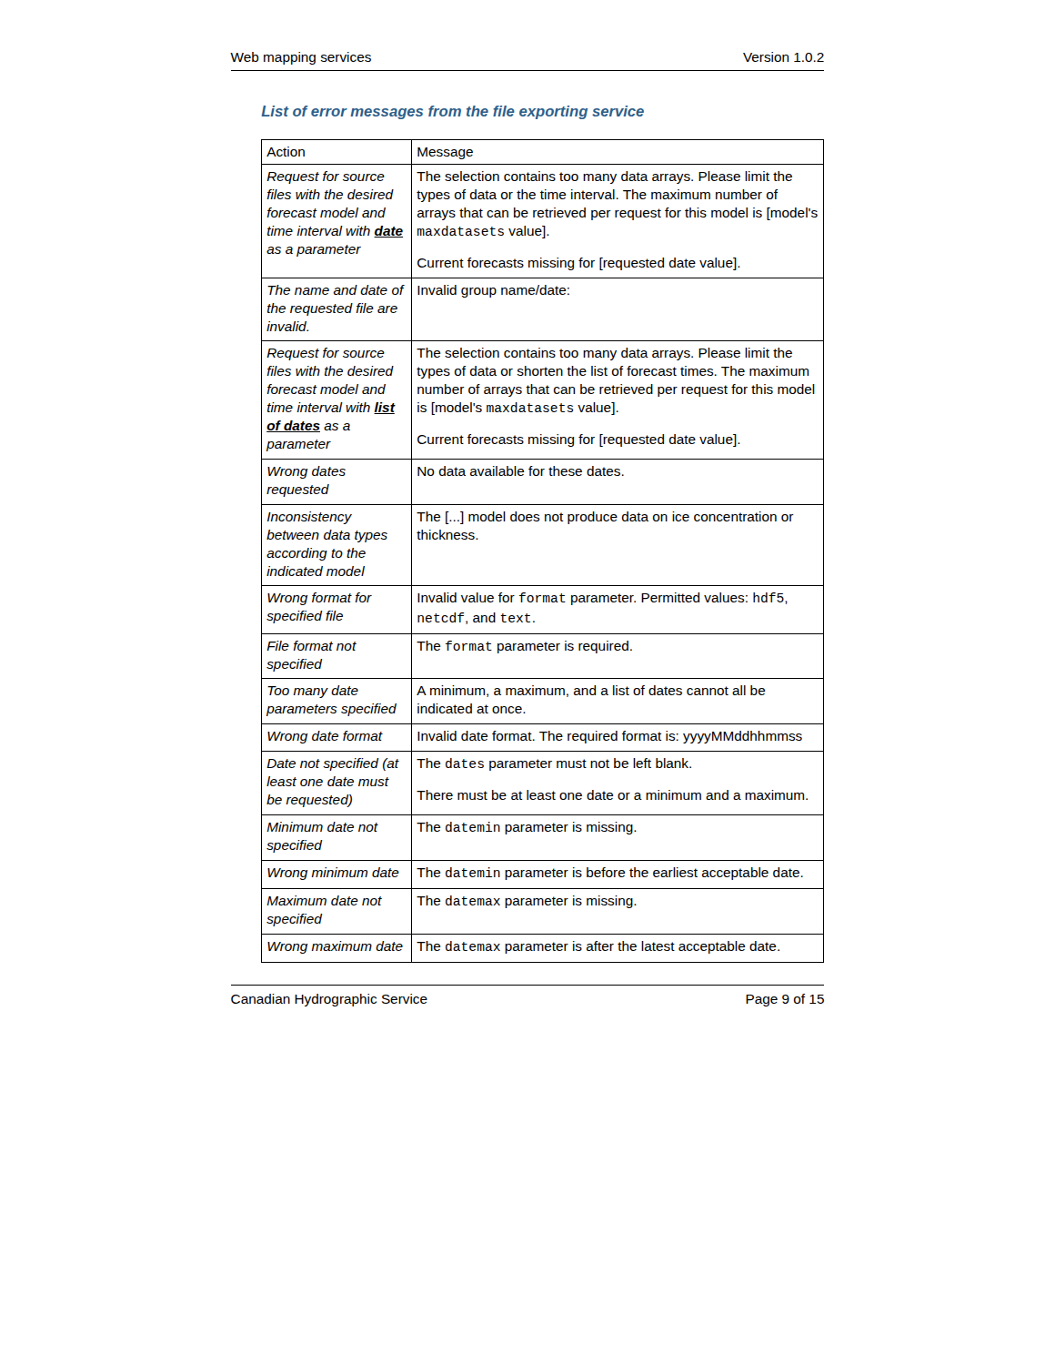Web mapping services
Version 1.0.2
List of error messages from the file exporting service
| Action | Message |
| Request for source files with the desired forecast model and time interval with date as a parameter | The selection contains too many data arrays. Please limit the types of data or the time interval. The maximum number of arrays that can be retrieved per request for this model is [model's maxdatasets value]. Current forecasts missing for [requested date value]. |
| The name and date of the requested file are invalid. | Invalid group name/date: |
| Request for source files with the desired forecast model and time interval with list of dates as a parameter | The selection contains too many data arrays. Please limit the types of data or shorten the list of forecast times. The maximum number of arrays that can be retrieved per request for this model is [model's maxdatasets value]. Current forecasts missing for [requested date value]. |
| Wrong dates requested | No data available for these dates. |
| Inconsistency between data types according to the indicated model | The [...] model does not produce data on ice concentration or thickness. |
| Wrong format for specified file | Invalid value for format parameter. Permitted values: hdf5 , netcdf , and text . |
| File format not specified | The format parameter is required. |
| Too many date parameters specified | A minimum, a maximum, and a list of dates cannot all be indicated at once. |
| Wrong date format | Invalid date format. The required format is: yyyyMMddhhmmss |
| Date not specified (at least one date must be requested) | The dates parameter must not be left blank. There must be at least one date or a minimum and a maximum. |
| Minimum date not specified | The datemin parameter is missing. |
| Wrong minimum date | The datemin parameter is before the earliest acceptable date. |
| Maximum date not specified | The datemax parameter is missing. |
| Wrong maximum date | The datemax parameter is after the latest acceptable date. |
Canadian Hydrographic Service
Page 9 of 15